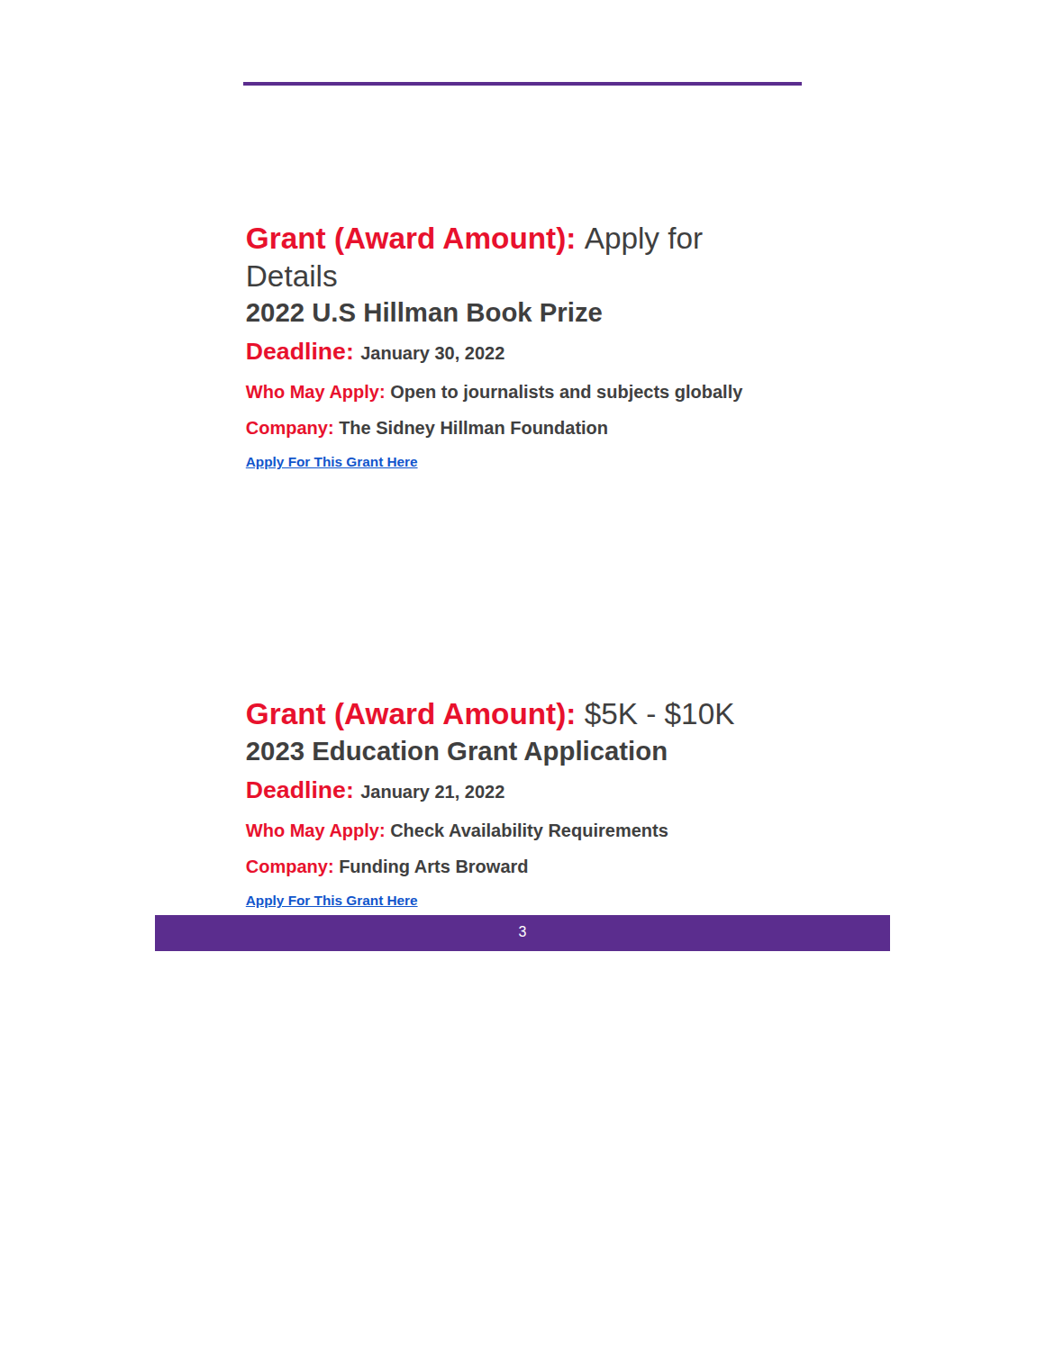Grant (Award Amount): Apply for Details
2022 U.S Hillman Book Prize
Deadline: January 30, 2022
Who May Apply: Open to journalists and subjects globally
Company: The Sidney Hillman Foundation
Apply For This Grant Here
Grant (Award Amount): $5K - $10K
2023 Education Grant Application
Deadline: January 21, 2022
Who May Apply: Check Availability Requirements
Company: Funding Arts Broward
Apply For This Grant Here
3